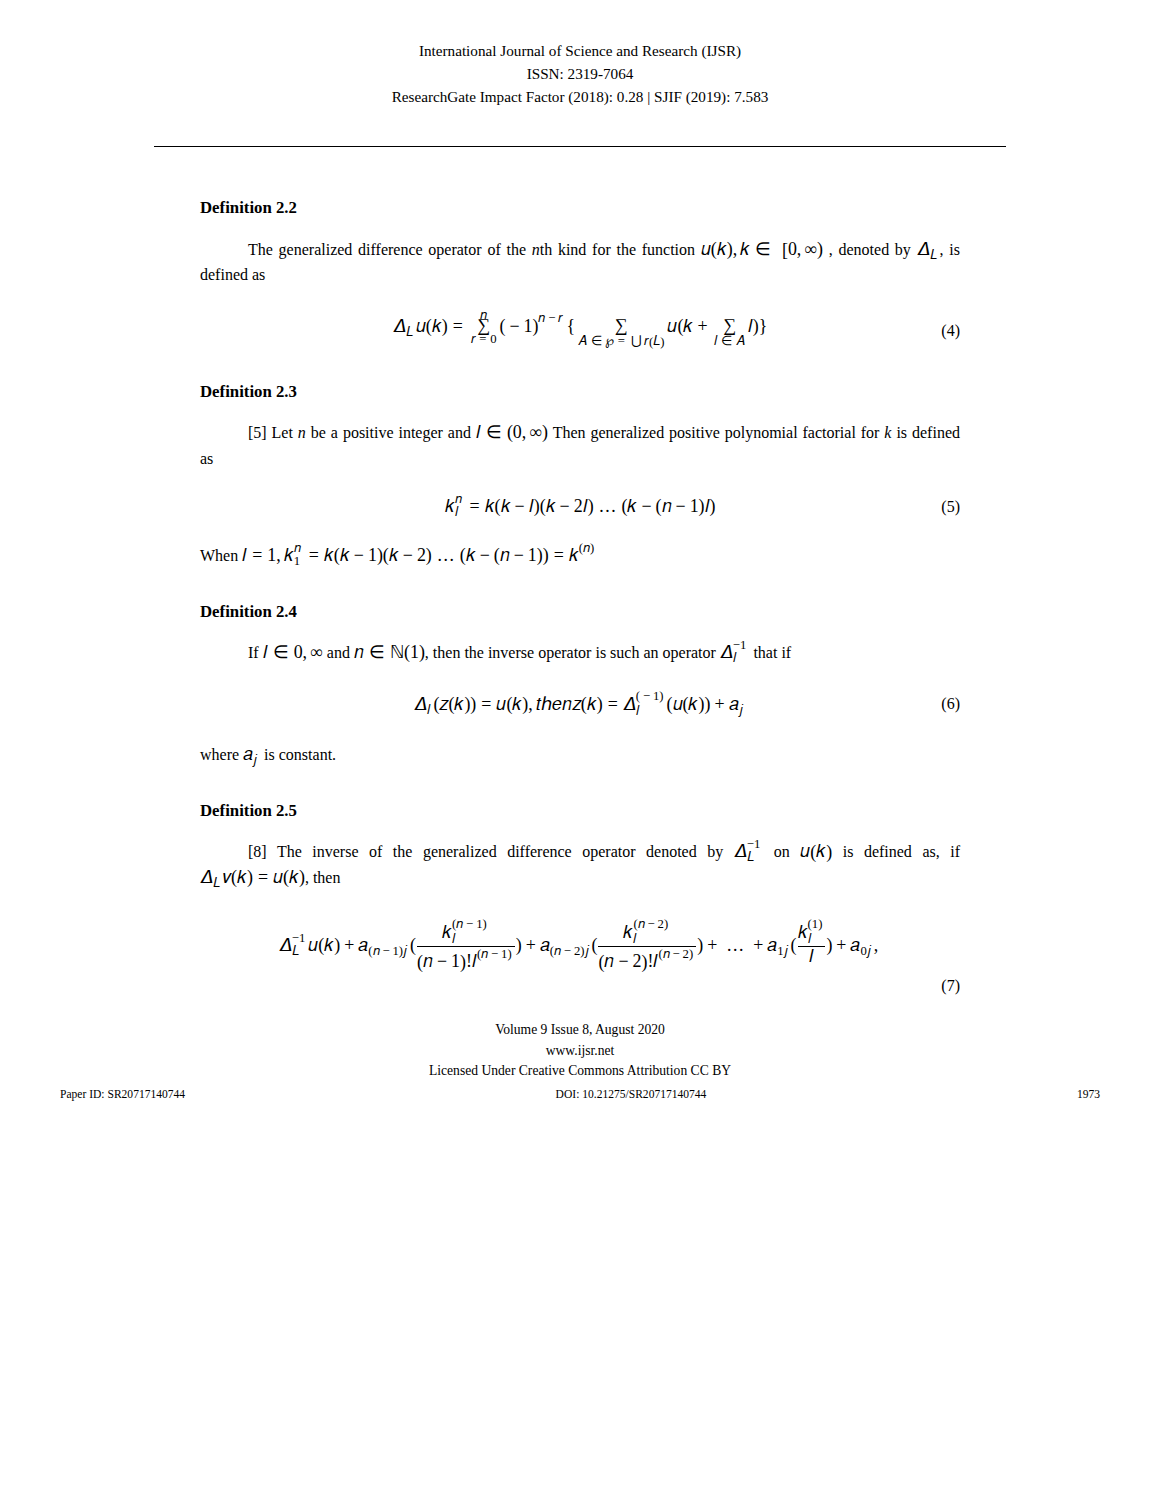International Journal of Science and Research (IJSR)
ISSN: 2319-7064
ResearchGate Impact Factor (2018): 0.28 | SJIF (2019): 7.583
Definition 2.2
The generalized difference operator of the nth kind for the function u(k),k∈ [0,∞) , denoted by ΔL, is defined as
ΔL u(k) = ∑ r=0 n (−1)n−r { ∑ A∈℘=⋃r(L) u ( k+ ∑ l∈A l ) }
(4)
Definition 2.3
[5] Let n be a positive integer and l∈(0,∞) Then generalized positive polynomial factorial for k is defined as
kln = k (k−l) (k−2l) … (k−(n−1)l)
(5)
When l=1,k1n=k(k−1)(k−2)…(k−(n−1))=k(n)
Definition 2.4
If l∈0,∞ and n∈ℕ(1), then the inverse operator is such an operator Δl−1 that if
Δl (z(k)) = u(k) , thenz(k) = Δl(−1) (u(k)) + aj
(6)
where aj is constant.
Definition 2.5
[8] The inverse of the generalized difference operator denoted by ΔL−1 on u(k) is defined as, if ΔLv(k)=u(k), then
ΔL−1 u(k) + a(n−1)j ( kl(n−1) (n−1)!l(n−1) ) + a(n−2)j ( kl(n−2) (n−2)!l(n−2) ) +…+ a1j ( kl(1) l ) + a0j ,
(7)
Volume 9 Issue 8, August 2020
www.ijsr.net
Licensed Under Creative Commons Attribution CC BY
Paper ID: SR20717140744 DOI: 10.21275/SR20717140744 1973